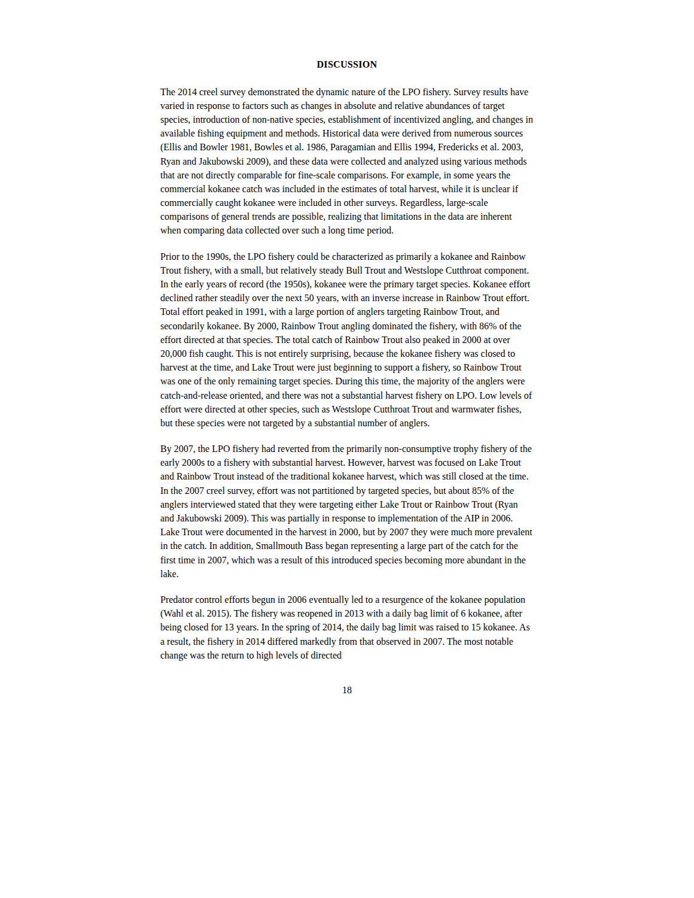DISCUSSION
The 2014 creel survey demonstrated the dynamic nature of the LPO fishery. Survey results have varied in response to factors such as changes in absolute and relative abundances of target species, introduction of non-native species, establishment of incentivized angling, and changes in available fishing equipment and methods. Historical data were derived from numerous sources (Ellis and Bowler 1981, Bowles et al. 1986, Paragamian and Ellis 1994, Fredericks et al. 2003, Ryan and Jakubowski 2009), and these data were collected and analyzed using various methods that are not directly comparable for fine-scale comparisons. For example, in some years the commercial kokanee catch was included in the estimates of total harvest, while it is unclear if commercially caught kokanee were included in other surveys. Regardless, large-scale comparisons of general trends are possible, realizing that limitations in the data are inherent when comparing data collected over such a long time period.
Prior to the 1990s, the LPO fishery could be characterized as primarily a kokanee and Rainbow Trout fishery, with a small, but relatively steady Bull Trout and Westslope Cutthroat component. In the early years of record (the 1950s), kokanee were the primary target species. Kokanee effort declined rather steadily over the next 50 years, with an inverse increase in Rainbow Trout effort. Total effort peaked in 1991, with a large portion of anglers targeting Rainbow Trout, and secondarily kokanee. By 2000, Rainbow Trout angling dominated the fishery, with 86% of the effort directed at that species. The total catch of Rainbow Trout also peaked in 2000 at over 20,000 fish caught. This is not entirely surprising, because the kokanee fishery was closed to harvest at the time, and Lake Trout were just beginning to support a fishery, so Rainbow Trout was one of the only remaining target species. During this time, the majority of the anglers were catch-and-release oriented, and there was not a substantial harvest fishery on LPO. Low levels of effort were directed at other species, such as Westslope Cutthroat Trout and warmwater fishes, but these species were not targeted by a substantial number of anglers.
By 2007, the LPO fishery had reverted from the primarily non-consumptive trophy fishery of the early 2000s to a fishery with substantial harvest. However, harvest was focused on Lake Trout and Rainbow Trout instead of the traditional kokanee harvest, which was still closed at the time. In the 2007 creel survey, effort was not partitioned by targeted species, but about 85% of the anglers interviewed stated that they were targeting either Lake Trout or Rainbow Trout (Ryan and Jakubowski 2009). This was partially in response to implementation of the AIP in 2006. Lake Trout were documented in the harvest in 2000, but by 2007 they were much more prevalent in the catch. In addition, Smallmouth Bass began representing a large part of the catch for the first time in 2007, which was a result of this introduced species becoming more abundant in the lake.
Predator control efforts begun in 2006 eventually led to a resurgence of the kokanee population (Wahl et al. 2015). The fishery was reopened in 2013 with a daily bag limit of 6 kokanee, after being closed for 13 years. In the spring of 2014, the daily bag limit was raised to 15 kokanee. As a result, the fishery in 2014 differed markedly from that observed in 2007. The most notable change was the return to high levels of directed
18